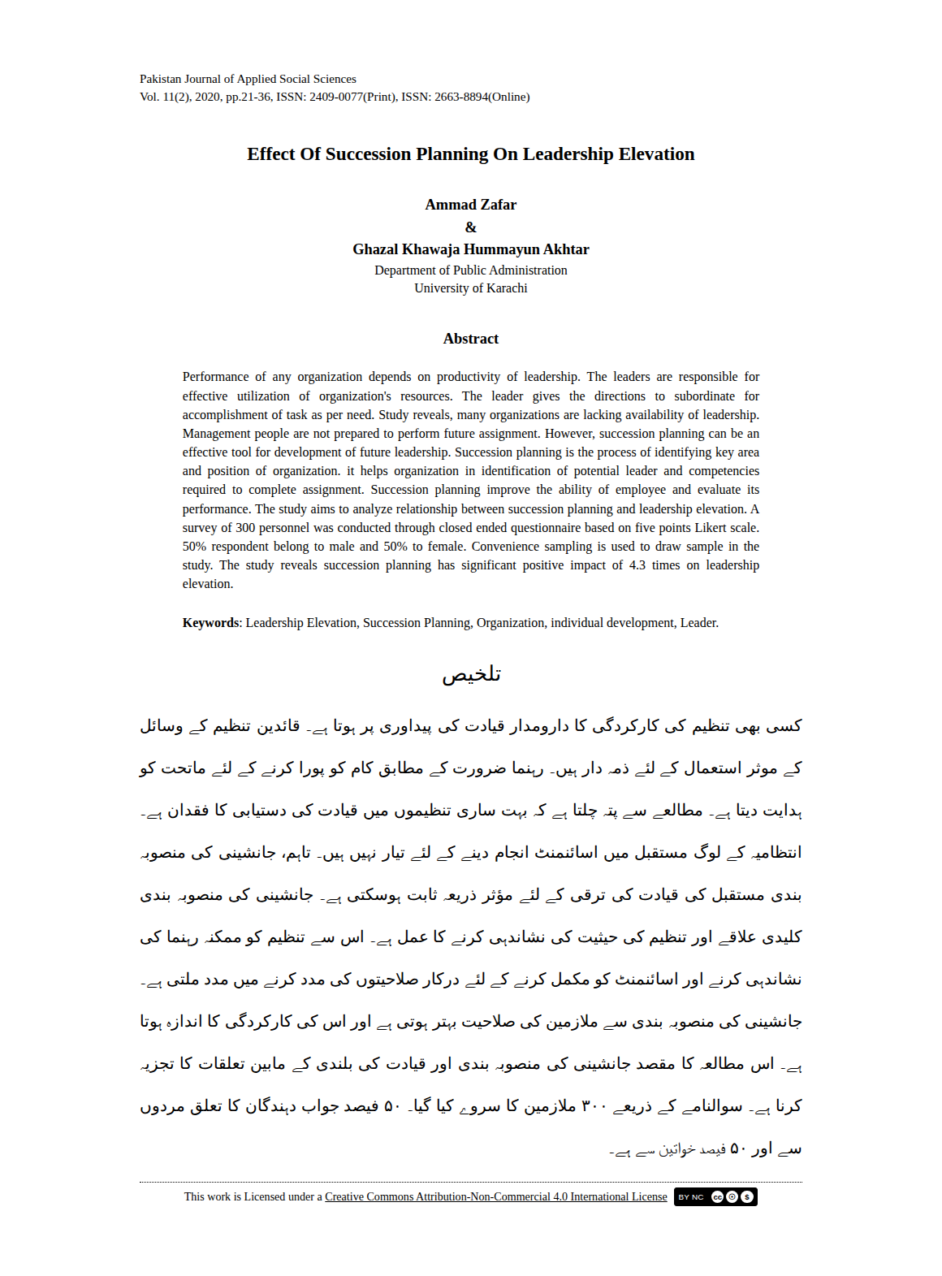Pakistan Journal of Applied Social Sciences
Vol. 11(2), 2020, pp.21-36, ISSN: 2409-0077(Print), ISSN: 2663-8894(Online)
Effect Of Succession Planning On Leadership Elevation
Ammad Zafar
&
Ghazal Khawaja Hummayun Akhtar
Department of Public Administration
University of Karachi
Abstract
Performance of any organization depends on productivity of leadership. The leaders are responsible for effective utilization of organization's resources. The leader gives the directions to subordinate for accomplishment of task as per need. Study reveals, many organizations are lacking availability of leadership. Management people are not prepared to perform future assignment. However, succession planning can be an effective tool for development of future leadership. Succession planning is the process of identifying key area and position of organization. it helps organization in identification of potential leader and competencies required to complete assignment. Succession planning improve the ability of employee and evaluate its performance. The study aims to analyze relationship between succession planning and leadership elevation. A survey of 300 personnel was conducted through closed ended questionnaire based on five points Likert scale. 50% respondent belong to male and 50% to female. Convenience sampling is used to draw sample in the study. The study reveals succession planning has significant positive impact of 4.3 times on leadership elevation.
Keywords: Leadership Elevation, Succession Planning, Organization, individual development, Leader.
تلخیص
کسی بھی تنظیم کی کارکردگی کا دارومدار قیادت کی پیداوری پر ہوتا ہے۔ قائدین تنظیم کے وسائل کے موثر استعمال کے لئے ذمہ دار ہیں۔ رہنما ضرورت کے مطابق کام کو پورا کرنے کے لئے ماتحت کو ہدایت دیتا ہے۔ مطالعے سے پتہ چلتا ہے کہ بہت ساری تنظیموں میں قیادت کی دستیابی کا فقدان ہے۔ انتظامیہ کے لوگ مستقبل میں اسائنمنٹ انجام دینے کے لئے تیار نہیں ہیں۔ تاہم، جانشینی کی منصوبہ بندی مستقبل کی قیادت کی ترقی کے لئے مؤثر ذریعہ ثابت ہوسکتی ہے۔ جانشینی کی منصوبہ بندی کلیدی علاقے اور تنظیم کی حیثیت کی نشاندہی کرنے کا عمل ہے۔ اس سے تنظیم کو ممکنہ رہنما کی نشاندہی کرنے اور اسائنمنٹ کو مکمل کرنے کے لئے درکار صلاحیتوں کی مدد کرنے میں مدد ملتی ہے۔ جانشینی کی منصوبہ بندی سے ملازمین کی صلاحیت بہتر ہوتی ہے اور اس کی کارکردگی کا اندازہ ہوتا ہے۔ اس مطالعہ کا مقصد جانشینی کی منصوبہ بندی اور قیادت کی بلندی کے مابین تعلقات کا تجزیہ کرنا ہے۔ سوالنامے کے ذریعے ۳۰۰ ملازمین کا سروے کیا گیا۔ ۵۰ فیصد جواب دہندگان کا تعلق مردوں سے اور ۵۰ فیصد خواتین سے ہے۔
This work is Licensed under a Creative Commons Attribution-Non-Commercial 4.0 International License BY NC cc ☉ $